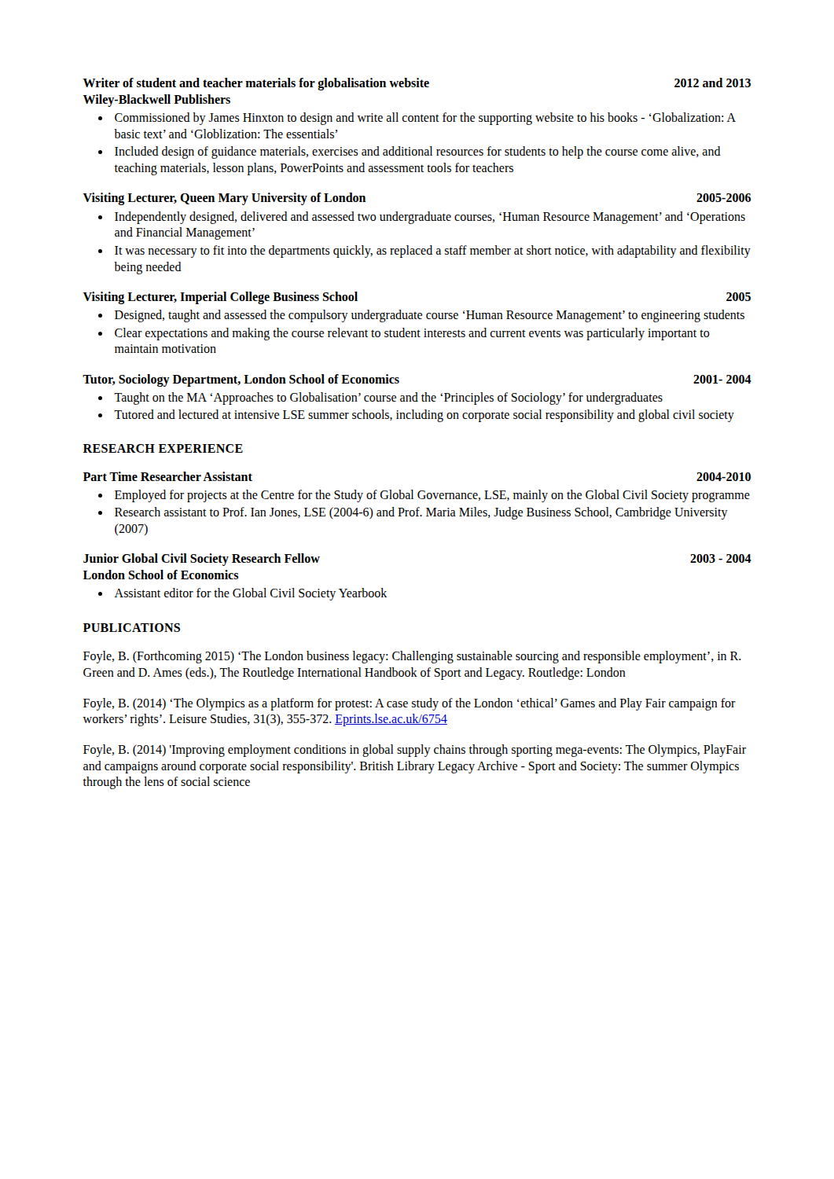Writer of student and teacher materials for globalisation website 2012 and 2013
Wiley-Blackwell Publishers
Commissioned by James Hinxton to design and write all content for the supporting website to his books - ‘Globalization: A basic text’ and ‘Globlization: The essentials’
Included design of guidance materials, exercises and additional resources for students to help the course come alive, and teaching materials, lesson plans, PowerPoints and assessment tools for teachers
Visiting Lecturer, Queen Mary University of London 2005-2006
Independently designed, delivered and assessed two undergraduate courses, ‘Human Resource Management’ and ‘Operations and Financial Management’
It was necessary to fit into the departments quickly, as replaced a staff member at short notice, with adaptability and flexibility being needed
Visiting Lecturer, Imperial College Business School 2005
Designed, taught and assessed the compulsory undergraduate course ‘Human Resource Management’ to engineering students
Clear expectations and making the course relevant to student interests and current events was particularly important to maintain motivation
Tutor, Sociology Department, London School of Economics 2001- 2004
Taught on the MA ‘Approaches to Globalisation’ course and the ‘Principles of Sociology’ for undergraduates
Tutored and lectured at intensive LSE summer schools, including on corporate social responsibility and global civil society
RESEARCH EXPERIENCE
Part Time Researcher Assistant 2004-2010
Employed for projects at the Centre for the Study of Global Governance, LSE, mainly on the Global Civil Society programme
Research assistant to Prof. Ian Jones, LSE (2004-6) and Prof. Maria Miles, Judge Business School, Cambridge University (2007)
Junior Global Civil Society Research Fellow 2003 - 2004
London School of Economics
Assistant editor for the Global Civil Society Yearbook
PUBLICATIONS
Foyle, B. (Forthcoming 2015) ‘The London business legacy: Challenging sustainable sourcing and responsible employment’, in R. Green and D. Ames (eds.), The Routledge International Handbook of Sport and Legacy. Routledge: London
Foyle, B. (2014) ‘The Olympics as a platform for protest: A case study of the London ‘ethical’ Games and Play Fair campaign for workers’ rights’. Leisure Studies, 31(3), 355-372. Eprints.lse.ac.uk/6754
Foyle, B. (2014) 'Improving employment conditions in global supply chains through sporting mega-events: The Olympics, PlayFair and campaigns around corporate social responsibility'. British Library Legacy Archive - Sport and Society: The summer Olympics through the lens of social science